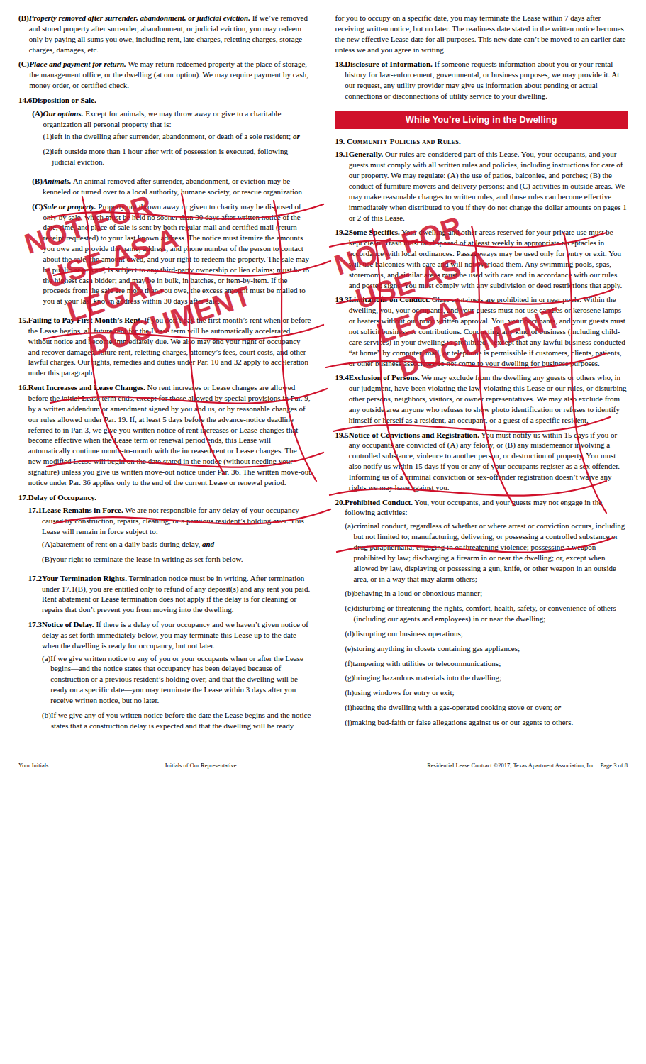NOT FOR
USE AS A
LEGAL
DOCUMENT
NOT FOR
USE AS A
LEGAL
DOCUMENT
| (B) | Property removed after surrender, abandonment, or judicial eviction. If we’ve removed and stored property after surrender, abandonment, or judicial eviction, you may redeem only by paying all sums you owe, including rent, late charges, reletting charges, storage charges, damages, etc. |
| (C) | Place and payment for return. We may return redeemed property at the place of storage, the management office, or the dwelling (at our option). We may require payment by cash, money order, or certified check. |
| 14.6 | Disposition or Sale. / (A) / Our options. Except for animals, we may throw away or give to a charitable organization all personal property that is: / (1) / left in the dwelling after surrender, abandonment, or death of a sole resident; or / / (2) / left outside more than 1 hour after writ of possession is executed, following judicial eviction. / / / (B) / Animals. An animal removed after surrender, abandonment, or eviction may be kenneled or turned over to a local authority, humane society, or rescue organization. / / (C) / Sale or property. Property not thrown away or given to charity may be disposed of only by sale, which must be held no sooner than 30 days after written notice of the date, time, and place of sale is sent by both regular mail and certified mail (return receipt requested) to your last known address. The notice must itemize the amounts you owe and provide the name, address, and phone number of the person to contact about the sale, the amount owed, and your right to redeem the property. The sale may be public or private; is subject to any third-party ownership or lien claims; must be to the highest cash bidder; and may be in bulk, in batches, or item-by-item. If the proceeds from the sale are more than you owe, the excess amount must be mailed to you at your last known address within 30 days after sale. / |
| 15. | Failing to Pay First Month’s Rent. If you don’t pay the first month’s rent when or before the Lease begins, all future rent for the Lease term will be automatically accelerated without notice and become immediately due. We also may end your right of occupancy and recover damages, future rent, reletting charges, attorney’s fees, court costs, and other lawful charges. Our rights, remedies and duties under Par. 10 and 32 apply to acceleration under this paragraph. |
| 16. | Rent Increases and Lease Changes. No rent increases or Lease changes are allowed before the initial Lease term ends, except for those allowed by special provisions in Par. 9, by a written addendum or amendment signed by you and us, or by reasonable changes of our rules allowed under Par. 19. If, at least 5 days before the advance-notice deadline referred to in Par. 3, we give you written notice of rent increases or Lease changes that become effective when the Lease term or renewal period ends, this Lease will automatically continue month-to-month with the increased rent or Lease changes. The new modified Lease will begin on the date stated in the notice (without needing your signature) unless you give us written move-out notice under Par. 36. The written move-out notice under Par. 36 applies only to the end of the current Lease or renewal period. |
| 17. | Delay of Occupancy. / 17.1 / Lease Remains in Force. We are not responsible for any delay of your occupancy caused by construction, repairs, cleaning, or a previous resident’s holding over. This Lease will remain in force subject to: / (A) / abatement of rent on a daily basis during delay, and / / (B) / your right to terminate the lease in writing as set forth below. / / / 17.2 / Your Termination Rights. Termination notice must be in writing. After termination under 17.1(B), you are entitled only to refund of any deposit(s) and any rent you paid. Rent abatement or Lease termination does not apply if the delay is for cleaning or repairs that don’t prevent you from moving into the dwelling. / / 17.3 / Notice of Delay. If there is a delay of your occupancy and we haven’t given notice of delay as set forth immediately below, you may terminate this Lease up to the date when the dwelling is ready for occupancy, but not later. / (a) / If we give written notice to any of you or your occupants when or after the Lease begins—and the notice states that occupancy has been delayed because of construction or a previous resident’s holding over, and that the dwelling will be ready on a specific date—you may terminate the Lease within 3 days after you receive written notice, but no later. / / (b) / If we give any of you written notice before the date the Lease begins and the notice states that a construction delay is expected and that the dwelling will be ready / / |
for you to occupy on a specific date, you may terminate the Lease within 7 days after receiving written notice, but no later. The readiness date stated in the written notice becomes the new effective Lease date for all purposes. This new date can’t be moved to an earlier date unless we and you agree in writing.
| 18. | Disclosure of Information. If someone requests information about you or your rental history for law-enforcement, governmental, or business purposes, we may provide it. At our request, any utility provider may give us information about pending or actual connections or disconnections of utility service to your dwelling. |
While You’re Living in the Dwelling
19. Community Policies and Rules.
| 19.1 | Generally. Our rules are considered part of this Lease. You, your occupants, and your guests must comply with all written rules and policies, including instructions for care of our property. We may regulate: (A) the use of patios, balconies, and porches; (B) the conduct of furniture movers and delivery persons; and (C) activities in outside areas. We may make reasonable changes to written rules, and those rules can become effective immediately when distributed to you if they do not change the dollar amounts on pages 1 or 2 of this Lease. |
| 19.2 | Some Specifics. Your dwelling and other areas reserved for your private use must be kept clean. Trash must be disposed of at least weekly in appropriate receptacles in accordance with local ordinances. Passageways may be used only for entry or exit. You will use balconies with care and will not overload them. Any swimming pools, spas, storerooms, and similar areas must be used with care and in accordance with our rules and posted signs. You must comply with any subdivision or deed restrictions that apply. |
| 19.3 | Limitations on Conduct. Glass containers are prohibited in or near pools. Within the dwelling, you, your occupants, and your guests must not use candles or kerosene lamps or heaters without our prior written approval. You, your occupants, and your guests must not solicit business or contributions. Conducting any kind of business (including child-care services) in your dwelling is prohibited—except that any lawful business conducted “at home” by computer, mail, or telephone is permissible if customers, clients, patients, or other business associates do not come to your dwelling for business purposes. |
| 19.4 | Exclusion of Persons. We may exclude from the dwelling any guests or others who, in our judgment, have been violating the law, violating this Lease or our rules, or disturbing other persons, neighbors, visitors, or owner representatives. We may also exclude from any outside area anyone who refuses to show photo identification or refuses to identify himself or herself as a resident, an occupant, or a guest of a specific resident. |
| 19.5 | Notice of Convictions and Registration. You must notify us within 15 days if you or any occupants are convicted of (A) any felony, or (B) any misdemeanor involving a controlled substance, violence to another person, or destruction of property. You must also notify us within 15 days if you or any of your occupants register as a sex offender. Informing us of a criminal conviction or sex-offender registration doesn’t waive any rights we may have against you. |
| 20. | Prohibited Conduct. You, your occupants, and your guests may not engage in the following activities: / (a) / criminal conduct, regardless of whether or where arrest or conviction occurs, including but not limited to; manufacturing, delivering, or possessing a controlled substance or drug paraphernalia; engaging in or threatening violence; possessing a weapon prohibited by law; discharging a firearm in or near the dwelling; or, except when allowed by law, displaying or possessing a gun, knife, or other weapon in an outside area, or in a way that may alarm others; / / (b) / behaving in a loud or obnoxious manner; / / (c) / disturbing or threatening the rights, comfort, health, safety, or convenience of others (including our agents and employees) in or near the dwelling; / / (d) / disrupting our business operations; / / (e) / storing anything in closets containing gas appliances; / / (f) / tampering with utilities or telecommunications; / / (g) / bringing hazardous materials into the dwelling; / / (h) / using windows for entry or exit; / / (i) / heating the dwelling with a gas-operated cooking stove or oven; or / / (j) / making bad-faith or false allegations against us or our agents to others. / |
Your Initials: Initials of Our Representative: Residential Lease Contract ©2017, Texas Apartment Association, Inc. Page 3 of 8